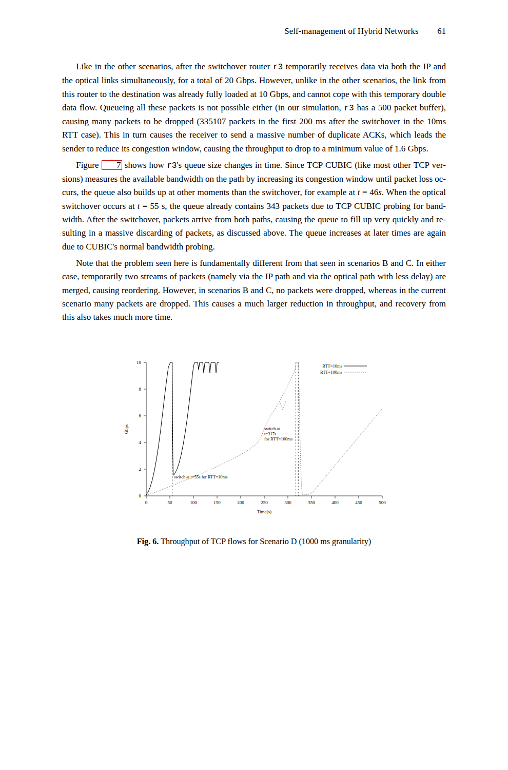Self-management of Hybrid Networks 61
Like in the other scenarios, after the switchover router r3 temporarily receives data via both the IP and the optical links simultaneously, for a total of 20 Gbps. However, unlike in the other scenarios, the link from this router to the destination was already fully loaded at 10 Gbps, and cannot cope with this temporary double data flow. Queueing all these packets is not possible either (in our simulation, r3 has a 500 packet buffer), causing many packets to be dropped (335107 packets in the first 200 ms after the switchover in the 10ms RTT case). This in turn causes the receiver to send a massive number of duplicate ACKs, which leads the sender to reduce its congestion window, causing the throughput to drop to a minimum value of 1.6 Gbps.
Figure 7 shows how r3's queue size changes in time. Since TCP CUBIC (like most other TCP versions) measures the available bandwidth on the path by increasing its congestion window until packet loss occurs, the queue also builds up at other moments than the switchover, for example at t = 46s. When the optical switchover occurs at t = 55 s, the queue already contains 343 packets due to TCP CUBIC probing for bandwidth. After the switchover, packets arrive from both paths, causing the queue to fill up very quickly and resulting in a massive discarding of packets, as discussed above. The queue increases at later times are again due to CUBIC's normal bandwidth probing.
Note that the problem seen here is fundamentally different from that seen in scenarios B and C. In either case, temporarily two streams of packets (namely via the IP path and via the optical path with less delay) are merged, causing reordering. However, in scenarios B and C, no packets were dropped, whereas in the current scenario many packets are dropped. This causes a much larger reduction in throughput, and recovery from this also takes much more time.
0 50 100 150 200 250 300 350 400 450 500 0 2 4 6 8 10 Time(s) Gbps RTT=10ms RTT=100ms switch at t=55s for RTT=10ms switch at t=317s for RTT=100ms
Fig. 6. Throughput of TCP flows for Scenario D (1000 ms granularity)